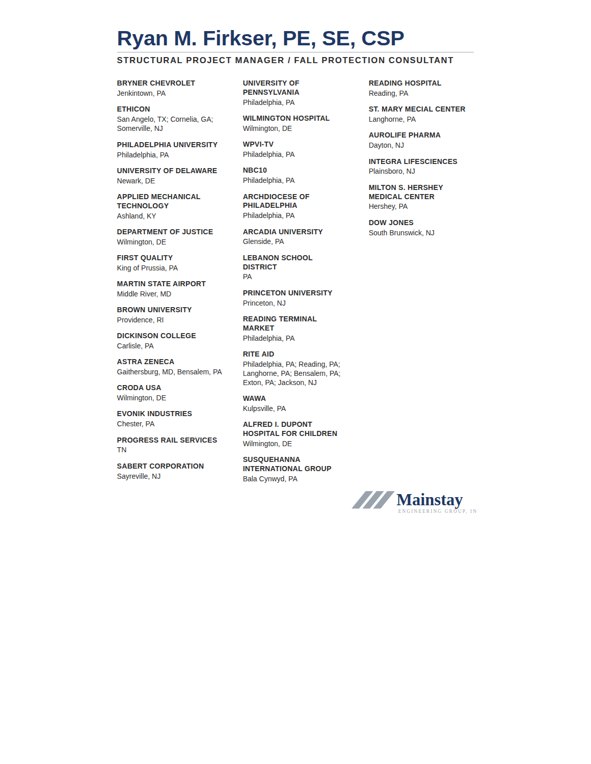Ryan M. Firkser, PE, SE, CSP
Structural Project Manager / Fall Protection Consultant
Bryner Chevrolet
Jenkintown, PA
Ethicon
San Angelo, TX; Cornelia, GA; Somerville, NJ
Philadelphia University
Philadelphia, PA
University of Delaware
Newark, DE
Applied Mechanical Technology
Ashland, KY
Department of Justice
Wilmington, DE
First Quality
King of Prussia, PA
Martin State Airport
Middle River, MD
Brown University
Providence, RI
Dickinson College
Carlisle, PA
Astra Zeneca
Gaithersburg, MD, Bensalem, PA
Croda USA
Wilmington, DE
Evonik Industries
Chester, PA
Progress Rail Services
TN
Sabert Corporation
Sayreville, NJ
University of Pennsylvania
Philadelphia, PA
Wilmington Hospital
Wilmington, DE
WPVI-TV
Philadelphia, PA
NBC10
Philadelphia, PA
Archdiocese of Philadelphia
Philadelphia, PA
Arcadia University
Glenside, PA
Lebanon School District
PA
Princeton University
Princeton, NJ
Reading Terminal Market
Philadelphia, PA
Rite Aid
Philadelphia, PA; Reading, PA; Langhorne, PA; Bensalem, PA; Exton, PA; Jackson, NJ
Wawa
Kulpsville, PA
Alfred I. Dupont Hospital for Children
Wilmington, DE
Susquehanna International Group
Bala Cynwyd, PA
Reading Hospital
Reading, PA
St. Mary Mecial Center
Langhorne, PA
Aurolife Pharma
Dayton, NJ
Integra Lifesciences
Plainsboro, NJ
Milton S. Hershey Medical Center
Hershey, PA
Dow Jones
South Brunswick, NJ
Mainstay Engineering Group, Inc. Mainstay ENGINEERING GROUP, INC.